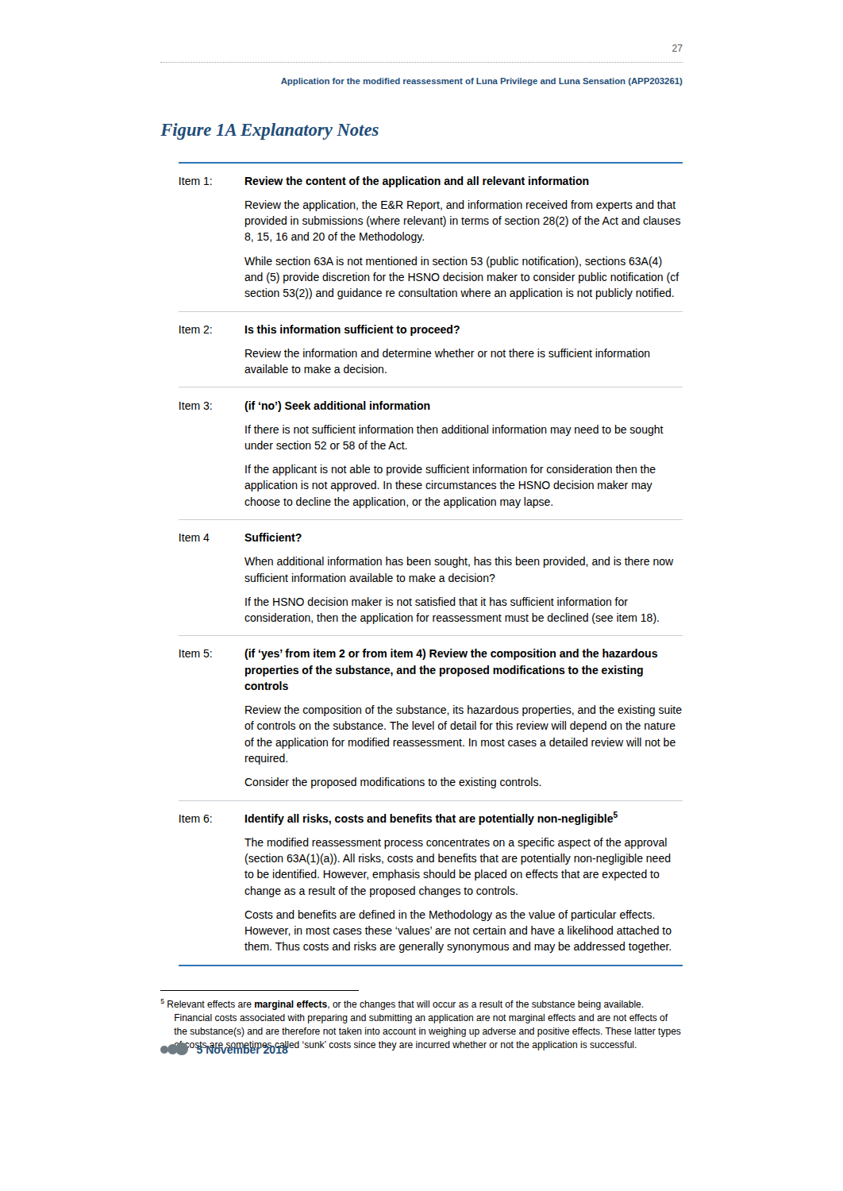27
Application for the modified reassessment of Luna Privilege and Luna Sensation (APP203261)
Figure 1A Explanatory Notes
| Item 1: | Review the content of the application and all relevant information Review the application, the E&R Report, and information received from experts and that provided in submissions (where relevant) in terms of section 28(2) of the Act and clauses 8, 15, 16 and 20 of the Methodology. While section 63A is not mentioned in section 53 (public notification), sections 63A(4) and (5) provide discretion for the HSNO decision maker to consider public notification (cf section 53(2)) and guidance re consultation where an application is not publicly notified. |
| Item 2: | Is this information sufficient to proceed? Review the information and determine whether or not there is sufficient information available to make a decision. |
| Item 3: | (if ‘no’) Seek additional information If there is not sufficient information then additional information may need to be sought under section 52 or 58 of the Act. If the applicant is not able to provide sufficient information for consideration then the application is not approved. In these circumstances the HSNO decision maker may choose to decline the application, or the application may lapse. |
| Item 4 | Sufficient? When additional information has been sought, has this been provided, and is there now sufficient information available to make a decision? If the HSNO decision maker is not satisfied that it has sufficient information for consideration, then the application for reassessment must be declined (see item 18). |
| Item 5: | (if ‘yes’ from item 2 or from item 4) Review the composition and the hazardous properties of the substance, and the proposed modifications to the existing controls Review the composition of the substance, its hazardous properties, and the existing suite of controls on the substance. The level of detail for this review will depend on the nature of the application for modified reassessment. In most cases a detailed review will not be required. Consider the proposed modifications to the existing controls. |
| Item 6: | Identify all risks, costs and benefits that are potentially non-negligible 5 The modified reassessment process concentrates on a specific aspect of the approval (section 63A(1)(a)). All risks, costs and benefits that are potentially non-negligible need to be identified. However, emphasis should be placed on effects that are expected to change as a result of the proposed changes to controls. Costs and benefits are defined in the Methodology as the value of particular effects. However, in most cases these ‘values’ are not certain and have a likelihood attached to them. Thus costs and risks are generally synonymous and may be addressed together. |
5 Relevant effects are marginal effects, or the changes that will occur as a result of the substance being available. Financial costs associated with preparing and submitting an application are not marginal effects and are not effects of the substance(s) and are therefore not taken into account in weighing up adverse and positive effects. These latter types of costs are sometimes called ‘sunk’ costs since they are incurred whether or not the application is successful.
5 November 2018